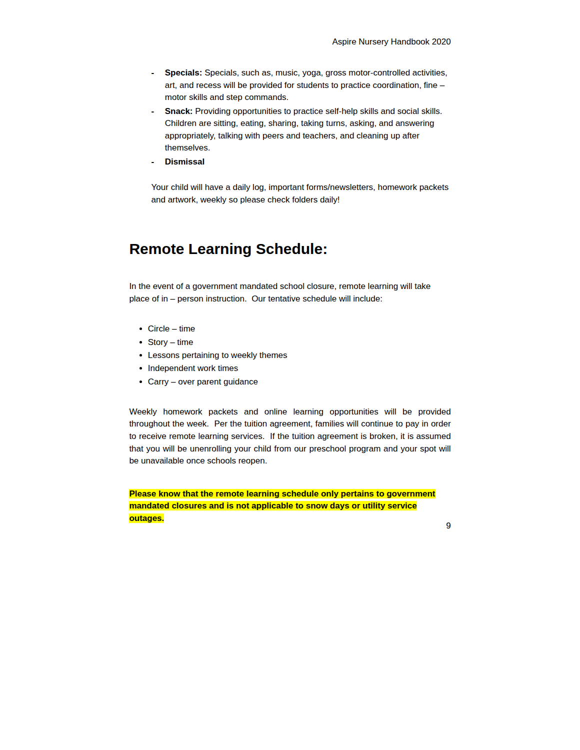Aspire Nursery Handbook 2020
Specials: Specials, such as, music, yoga, gross motor-controlled activities, art, and recess will be provided for students to practice coordination, fine – motor skills and step commands.
Snack: Providing opportunities to practice self-help skills and social skills. Children are sitting, eating, sharing, taking turns, asking, and answering appropriately, talking with peers and teachers, and cleaning up after themselves.
Dismissal
Your child will have a daily log, important forms/newsletters, homework packets and artwork, weekly so please check folders daily!
Remote Learning Schedule:
In the event of a government mandated school closure, remote learning will take place of in – person instruction. Our tentative schedule will include:
Circle – time
Story – time
Lessons pertaining to weekly themes
Independent work times
Carry – over parent guidance
Weekly homework packets and online learning opportunities will be provided throughout the week. Per the tuition agreement, families will continue to pay in order to receive remote learning services. If the tuition agreement is broken, it is assumed that you will be unenrolling your child from our preschool program and your spot will be unavailable once schools reopen.
Please know that the remote learning schedule only pertains to government mandated closures and is not applicable to snow days or utility service outages.
9